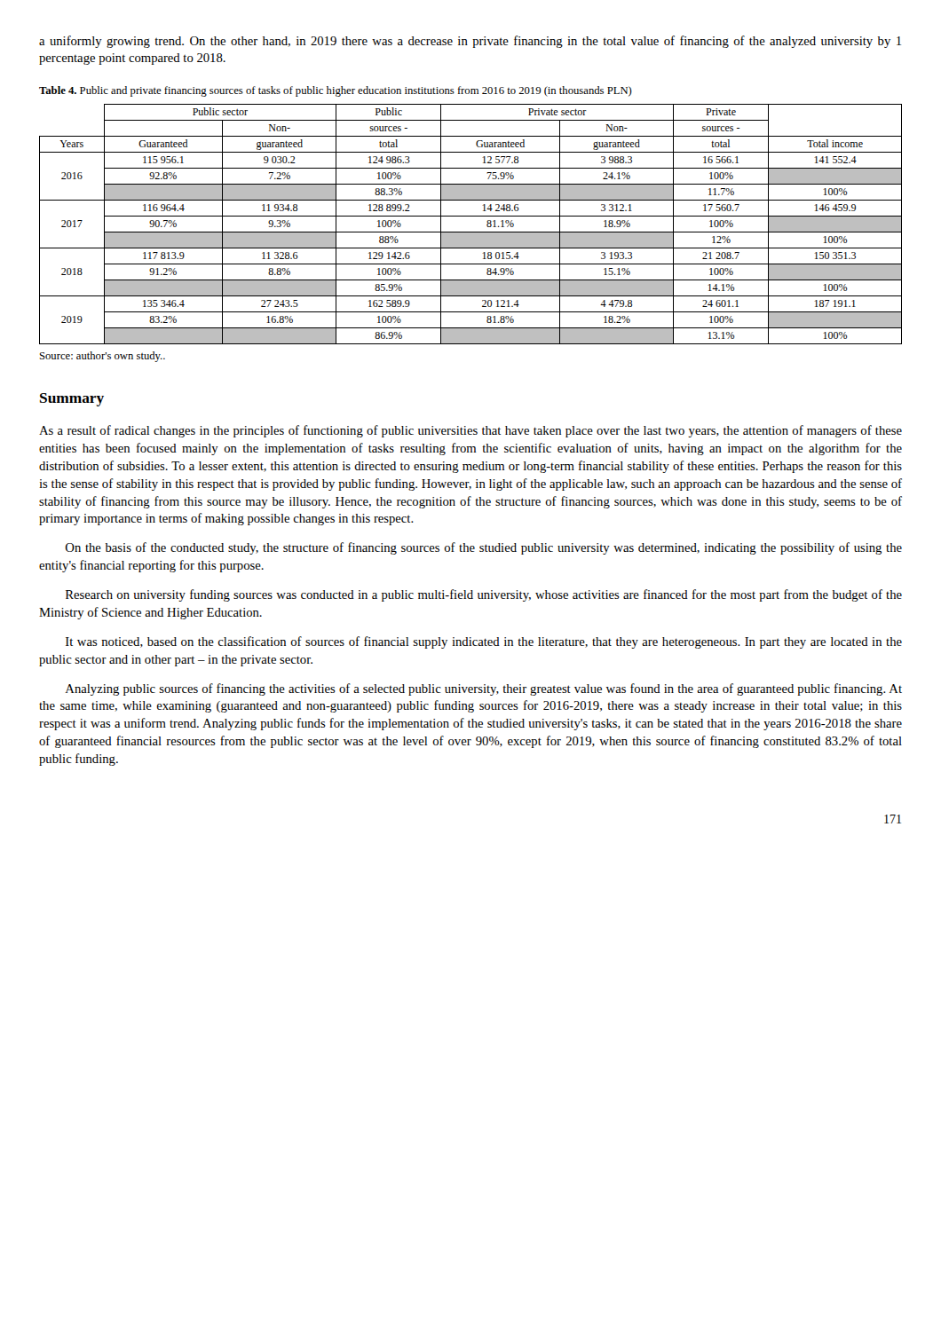a uniformly growing trend. On the other hand, in 2019 there was a decrease in private financing in the total value of financing of the analyzed university by 1 percentage point compared to 2018.
Table 4. Public and private financing sources of tasks of public higher education institutions from 2016 to 2019 (in thousands PLN)
| | Public sector | Public | Private sector | Private | |
| --- | --- | --- | --- | --- | --- |
| | Non- | sources - | | Non- | sources - |
| Years | Guaranteed | guaranteed | total | Guaranteed | guaranteed | total | Total income |
| 2016 | 115 956.1 | 9 030.2 | 124 986.3 | 12 577.8 | 3 988.3 | 16 566.1 | 141 552.4 |
| 92.8% | 7.2% | 100% | 75.9% | 24.1% | 100% | |
| | | 88.3% | | | 11.7% | 100% |
| 2017 | 116 964.4 | 11 934.8 | 128 899.2 | 14 248.6 | 3 312.1 | 17 560.7 | 146 459.9 |
| 90.7% | 9.3% | 100% | 81.1% | 18.9% | 100% | |
| | | 88% | | | 12% | 100% |
| 2018 | 117 813.9 | 11 328.6 | 129 142.6 | 18 015.4 | 3 193.3 | 21 208.7 | 150 351.3 |
| 91.2% | 8.8% | 100% | 84.9% | 15.1% | 100% | |
| | | 85.9% | | | 14.1% | 100% |
| 2019 | 135 346.4 | 27 243.5 | 162 589.9 | 20 121.4 | 4 479.8 | 24 601.1 | 187 191.1 |
| 83.2% | 16.8% | 100% | 81.8% | 18.2% | 100% | |
| | | 86.9% | | | 13.1% | 100% |
Source: author's own study..
Summary
As a result of radical changes in the principles of functioning of public universities that have taken place over the last two years, the attention of managers of these entities has been focused mainly on the implementation of tasks resulting from the scientific evaluation of units, having an impact on the algorithm for the distribution of subsidies. To a lesser extent, this attention is directed to ensuring medium or long-term financial stability of these entities. Perhaps the reason for this is the sense of stability in this respect that is provided by public funding. However, in light of the applicable law, such an approach can be hazardous and the sense of stability of financing from this source may be illusory. Hence, the recognition of the structure of financing sources, which was done in this study, seems to be of primary importance in terms of making possible changes in this respect.
On the basis of the conducted study, the structure of financing sources of the studied public university was determined, indicating the possibility of using the entity's financial reporting for this purpose.
Research on university funding sources was conducted in a public multi-field university, whose activities are financed for the most part from the budget of the Ministry of Science and Higher Education.
It was noticed, based on the classification of sources of financial supply indicated in the literature, that they are heterogeneous. In part they are located in the public sector and in other part – in the private sector.
Analyzing public sources of financing the activities of a selected public university, their greatest value was found in the area of guaranteed public financing. At the same time, while examining (guaranteed and non-guaranteed) public funding sources for 2016-2019, there was a steady increase in their total value; in this respect it was a uniform trend. Analyzing public funds for the implementation of the studied university's tasks, it can be stated that in the years 2016-2018 the share of guaranteed financial resources from the public sector was at the level of over 90%, except for 2019, when this source of financing constituted 83.2% of total public funding.
171